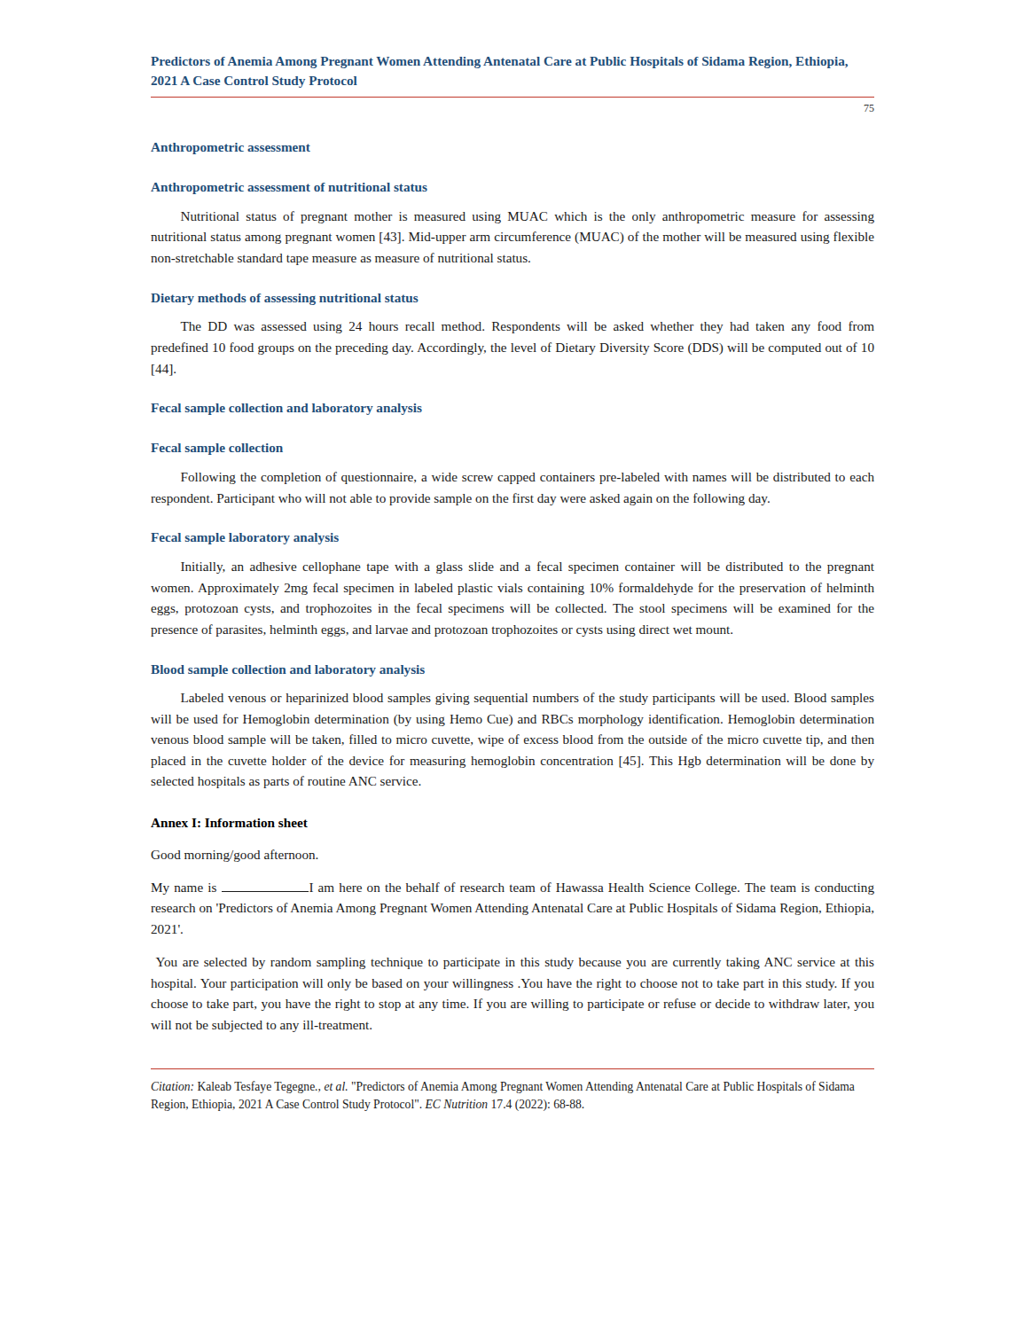Predictors of Anemia Among Pregnant Women Attending Antenatal Care at Public Hospitals of Sidama Region, Ethiopia, 2021 A Case Control Study Protocol
75
Anthropometric assessment
Anthropometric assessment of nutritional status
Nutritional status of pregnant mother is measured using MUAC which is the only anthropometric measure for assessing nutritional status among pregnant women [43]. Mid-upper arm circumference (MUAC) of the mother will be measured using flexible non-stretchable standard tape measure as measure of nutritional status.
Dietary methods of assessing nutritional status
The DD was assessed using 24 hours recall method. Respondents will be asked whether they had taken any food from predefined 10 food groups on the preceding day. Accordingly, the level of Dietary Diversity Score (DDS) will be computed out of 10 [44].
Fecal sample collection and laboratory analysis
Fecal sample collection
Following the completion of questionnaire, a wide screw capped containers pre-labeled with names will be distributed to each respondent. Participant who will not able to provide sample on the first day were asked again on the following day.
Fecal sample laboratory analysis
Initially, an adhesive cellophane tape with a glass slide and a fecal specimen container will be distributed to the pregnant women. Approximately 2mg fecal specimen in labeled plastic vials containing 10% formaldehyde for the preservation of helminth eggs, protozoan cysts, and trophozoites in the fecal specimens will be collected. The stool specimens will be examined for the presence of parasites, helminth eggs, and larvae and protozoan trophozoites or cysts using direct wet mount.
Blood sample collection and laboratory analysis
Labeled venous or heparinized blood samples giving sequential numbers of the study participants will be used. Blood samples will be used for Hemoglobin determination (by using Hemo Cue) and RBCs morphology identification. Hemoglobin determination venous blood sample will be taken, filled to micro cuvette, wipe of excess blood from the outside of the micro cuvette tip, and then placed in the cuvette holder of the device for measuring hemoglobin concentration [45]. This Hgb determination will be done by selected hospitals as parts of routine ANC service.
Annex I: Information sheet
Good morning/good afternoon.
My name is I am here on the behalf of research team of Hawassa Health Science College. The team is conducting research on 'Predictors of Anemia Among Pregnant Women Attending Antenatal Care at Public Hospitals of Sidama Region, Ethiopia, 2021'.
You are selected by random sampling technique to participate in this study because you are currently taking ANC service at this hospital. Your participation will only be based on your willingness .You have the right to choose not to take part in this study. If you choose to take part, you have the right to stop at any time. If you are willing to participate or refuse or decide to withdraw later, you will not be subjected to any ill-treatment.
Citation: Kaleab Tesfaye Tegegne., et al. "Predictors of Anemia Among Pregnant Women Attending Antenatal Care at Public Hospitals of Sidama Region, Ethiopia, 2021 A Case Control Study Protocol". EC Nutrition 17.4 (2022): 68-88.